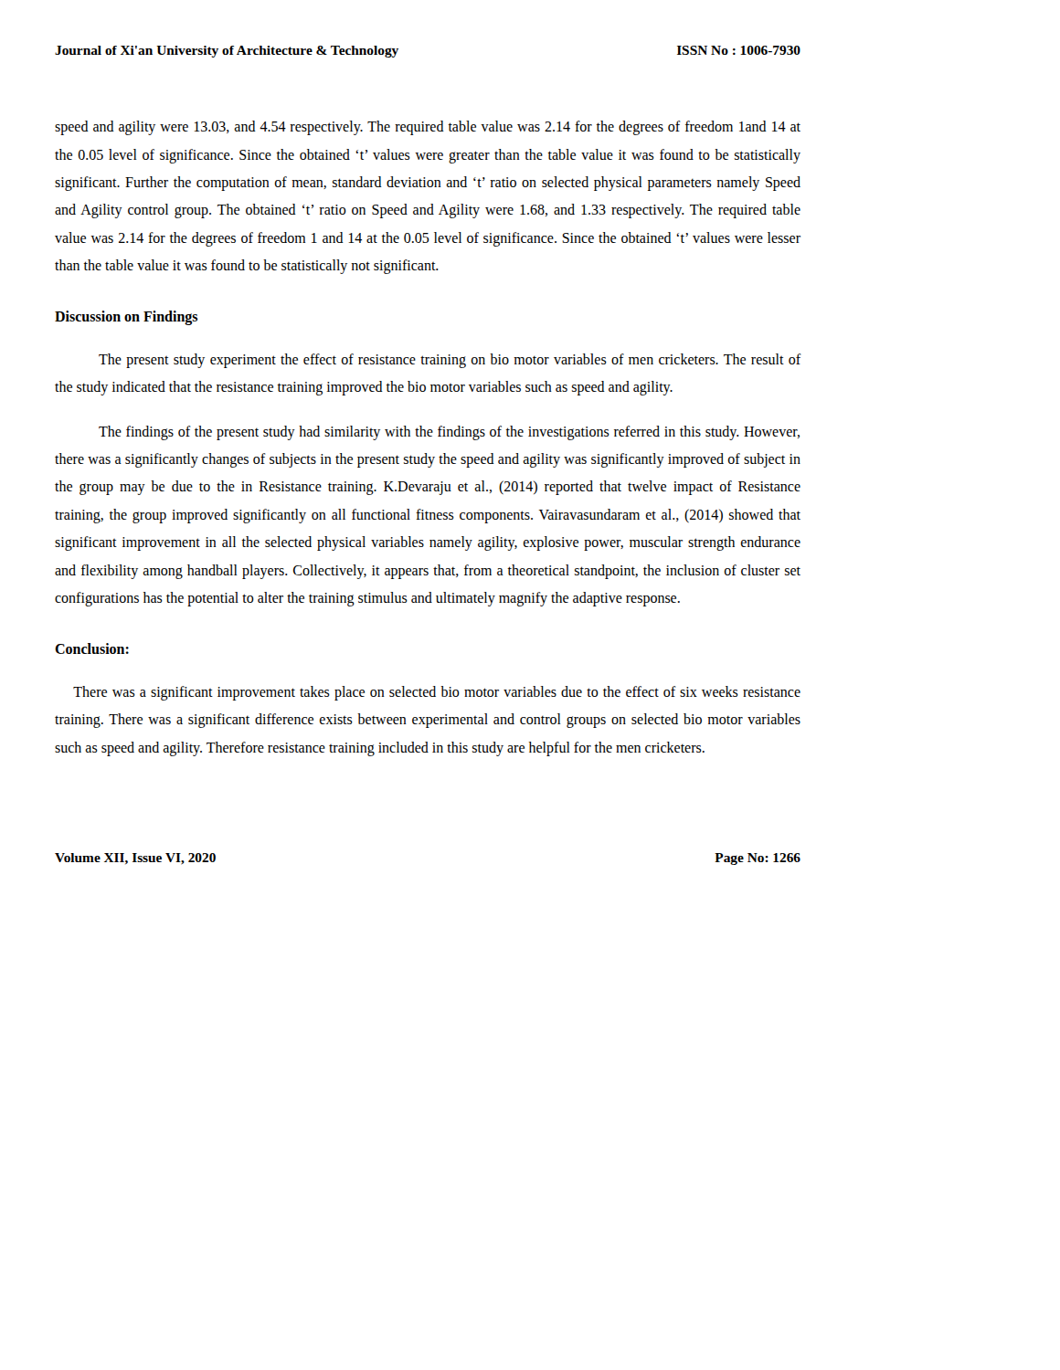Journal of Xi'an University of Architecture & Technology
ISSN No : 1006-7930
speed and agility were 13.03, and 4.54 respectively. The required table value was 2.14 for the degrees of freedom 1and 14 at the 0.05 level of significance. Since the obtained ‘t’ values were greater than the table value it was found to be statistically significant. Further the computation of mean, standard deviation and ‘t’ ratio on selected physical parameters namely Speed and Agility control group. The obtained ‘t’ ratio on Speed and Agility were 1.68, and 1.33 respectively. The required table value was 2.14 for the degrees of freedom 1 and 14 at the 0.05 level of significance. Since the obtained ‘t’ values were lesser than the table value it was found to be statistically not significant.
Discussion on Findings
The present study experiment the effect of resistance training on bio motor variables of men cricketers. The result of the study indicated that the resistance training improved the bio motor variables such as speed and agility.
The findings of the present study had similarity with the findings of the investigations referred in this study. However, there was a significantly changes of subjects in the present study the speed and agility was significantly improved of subject in the group may be due to the in Resistance training. K.Devaraju et al., (2014) reported that twelve impact of Resistance training, the group improved significantly on all functional fitness components. Vairavasundaram et al., (2014) showed that significant improvement in all the selected physical variables namely agility, explosive power, muscular strength endurance and flexibility among handball players. Collectively, it appears that, from a theoretical standpoint, the inclusion of cluster set configurations has the potential to alter the training stimulus and ultimately magnify the adaptive response.
Conclusion:
There was a significant improvement takes place on selected bio motor variables due to the effect of six weeks resistance training. There was a significant difference exists between experimental and control groups on selected bio motor variables such as speed and agility. Therefore resistance training included in this study are helpful for the men cricketers.
Volume XII, Issue VI, 2020
Page No: 1266